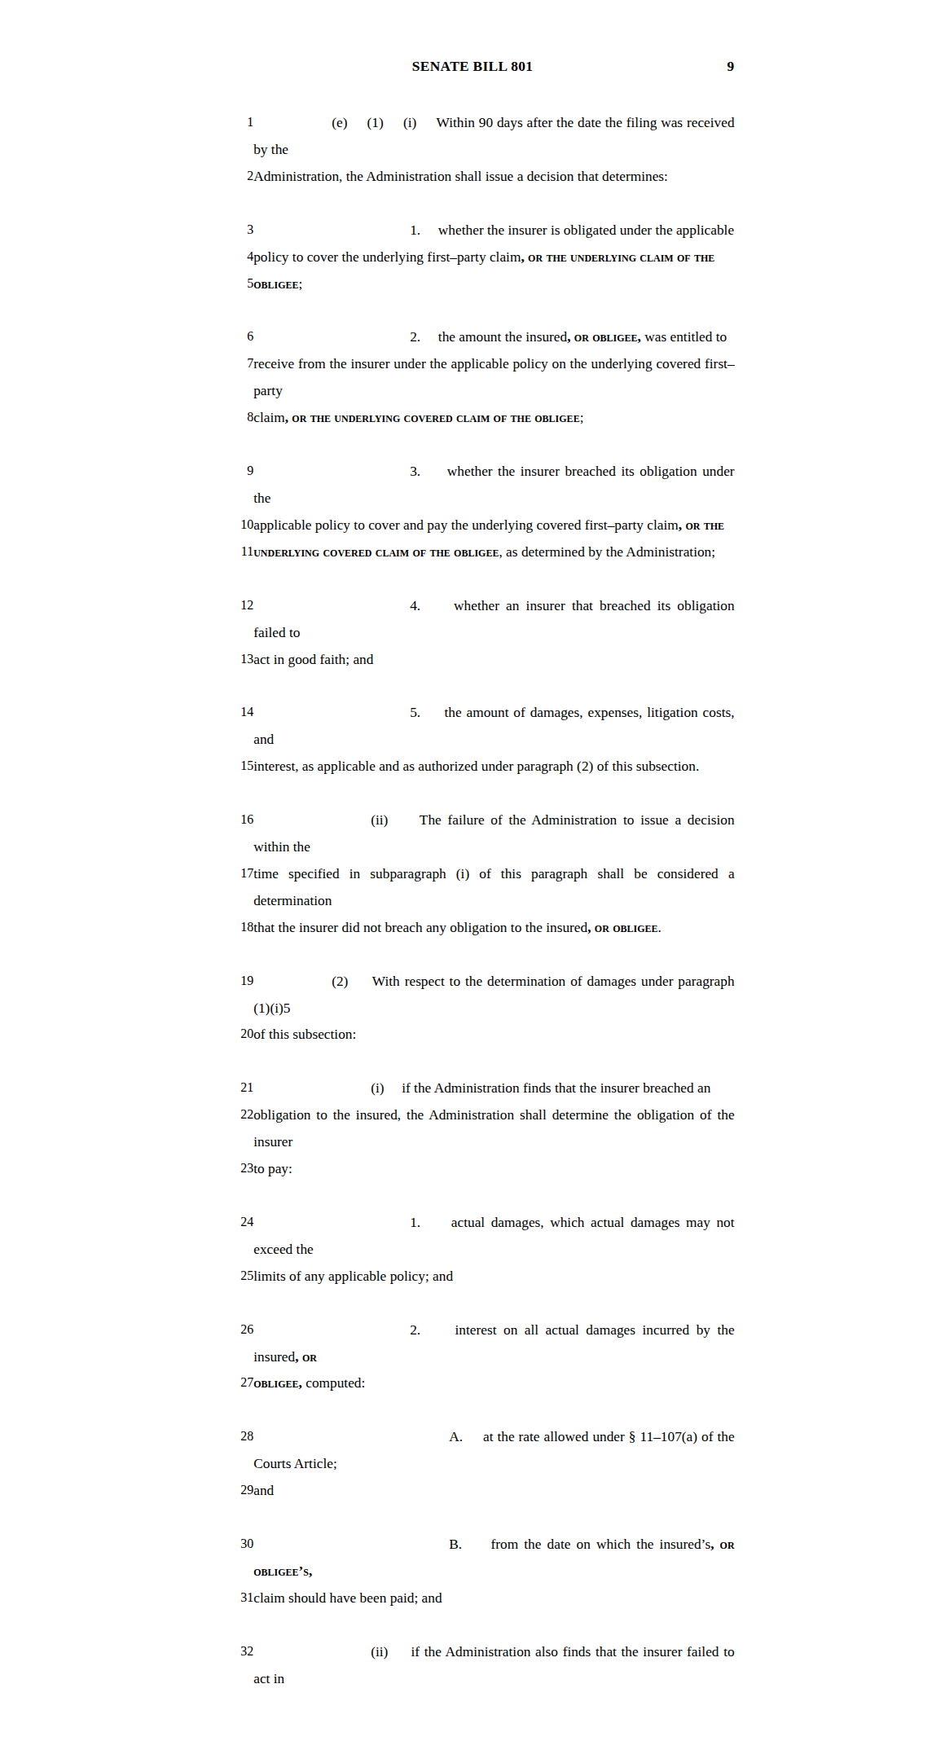SENATE BILL 801 9
| 1 | (e) (1) (i) Within 90 days after the date the filing was received by the |
| 2 | Administration, the Administration shall issue a decision that determines: |
| 3 | 1. whether the insurer is obligated under the applicable |
| 4 | policy to cover the underlying first–party claim , or the underlying claim of the |
| 5 | obligee ; |
| 6 | 2. the amount the insured , or obligee, was entitled to |
| 7 | receive from the insurer under the applicable policy on the underlying covered first–party |
| 8 | claim , or the underlying covered claim of the obligee ; |
| 9 | 3. whether the insurer breached its obligation under the |
| 10 | applicable policy to cover and pay the underlying covered first–party claim , or the |
| 11 | underlying covered claim of the obligee , as determined by the Administration; |
| 12 | 4. whether an insurer that breached its obligation failed to |
| 13 | act in good faith; and |
| 14 | 5. the amount of damages, expenses, litigation costs, and |
| 15 | interest, as applicable and as authorized under paragraph (2) of this subsection. |
| 16 | (ii) The failure of the Administration to issue a decision within the |
| 17 | time specified in subparagraph (i) of this paragraph shall be considered a determination |
| 18 | that the insurer did not breach any obligation to the insured , or obligee . |
| 19 | (2) With respect to the determination of damages under paragraph (1)(i)5 |
| 20 | of this subsection: |
| 21 | (i) if the Administration finds that the insurer breached an |
| 22 | obligation to the insured, the Administration shall determine the obligation of the insurer |
| 23 | to pay: |
| 24 | 1. actual damages, which actual damages may not exceed the |
| 25 | limits of any applicable policy; and |
| 26 | 2. interest on all actual damages incurred by the insured , or |
| 27 | obligee, computed: |
| 28 | A. at the rate allowed under § 11–107(a) of the Courts Article; |
| 29 | and |
| 30 | B. from the date on which the insured’s , or obligee’s, |
| 31 | claim should have been paid; and |
| 32 | (ii) if the Administration also finds that the insurer failed to act in |